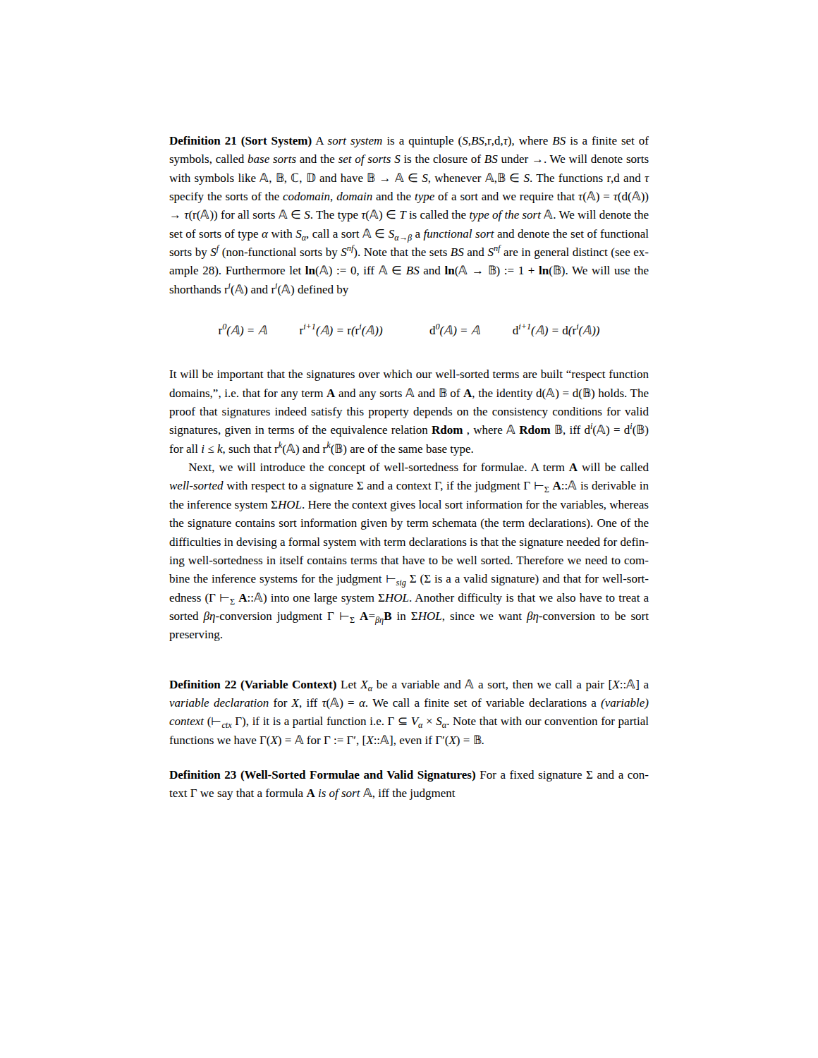Definition 21 (Sort System) A sort system is a quintuple (S,BS,r,d,τ), where BS is a finite set of symbols, called base sorts and the set of sorts S is the closure of BS under →. We will denote sorts with symbols like 𝔸, 𝔹, ℂ, 𝔻 and have 𝔹 → 𝔸 ∈ S, whenever 𝔸,𝔹 ∈ S. The functions r,d and τ specify the sorts of the codomain, domain and the type of a sort and we require that τ(𝔸) = τ(d(𝔸)) → τ(r(𝔸)) for all sorts 𝔸 ∈ S. The type τ(𝔸) ∈ T is called the type of the sort 𝔸. We will denote the set of sorts of type α with Sα, call a sort 𝔸 ∈ Sα→β a functional sort and denote the set of functional sorts by Sf (non-functional sorts by Snf). Note that the sets BS and Snf are in general distinct (see example 28). Furthermore let ln(𝔸) := 0, iff 𝔸 ∈ BS and ln(𝔸 → 𝔹) := 1 + ln(𝔹). We will use the shorthands ri(𝔸) and ri(𝔸) defined by
r0(𝔸) = 𝔸 ri+1(𝔸) = r(ri(𝔸)) d0(𝔸) = 𝔸 di+1(𝔸) = d(ri(𝔸))
It will be important that the signatures over which our well-sorted terms are built “respect function domains,”, i.e. that for any term A and any sorts 𝔸 and 𝔹 of A, the identity d(𝔸) = d(𝔹) holds. The proof that signatures indeed satisfy this property depends on the consistency conditions for valid signatures, given in terms of the equivalence relation Rdom , where 𝔸 Rdom 𝔹, iff di(𝔸) = di(𝔹) for all i ≤ k, such that rk(𝔸) and rk(𝔹) are of the same base type.
Next, we will introduce the concept of well-sortedness for formulae. A term A will be called well-sorted with respect to a signature Σ and a context Γ, if the judgment Γ ⊢Σ A::𝔸 is derivable in the inference system ΣHOL. Here the context gives local sort information for the variables, whereas the signature contains sort information given by term schemata (the term declarations). One of the difficulties in devising a formal system with term declarations is that the signature needed for defining well-sortedness in itself contains terms that have to be well sorted. Therefore we need to combine the inference systems for the judgment ⊢sig Σ (Σ is a a valid signature) and that for well-sortedness (Γ ⊢Σ A::𝔸) into one large system ΣHOL. Another difficulty is that we also have to treat a sorted βη-conversion judgment Γ ⊢Σ A=βηB in ΣHOL, since we want βη-conversion to be sort preserving.
Definition 22 (Variable Context) Let Xα be a variable and 𝔸 a sort, then we call a pair [X::𝔸] a variable declaration for X, iff τ(𝔸) = α. We call a finite set of variable declarations a (variable) context (⊢ctx Γ), if it is a partial function i.e. Γ ⊆ Vα × Sα. Note that with our convention for partial functions we have Γ(X) = 𝔸 for Γ := Γ′, [X::𝔸], even if Γ′(X) = 𝔹.
Definition 23 (Well-Sorted Formulae and Valid Signatures) For a fixed signature Σ and a context Γ we say that a formula A is of sort 𝔸, iff the judgment